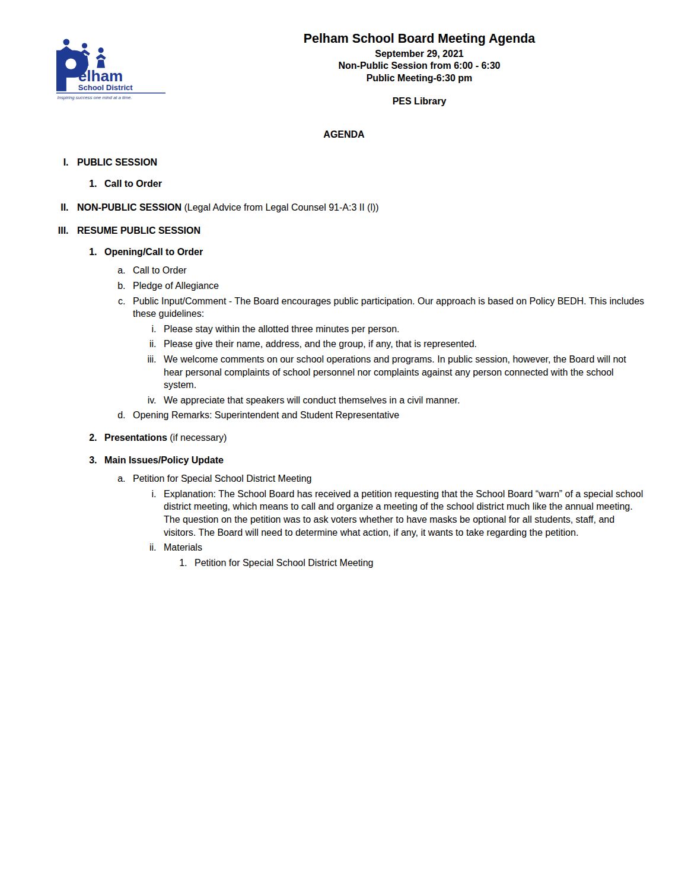elham School District Inspiring success one mind at a time.
Pelham School Board Meeting Agenda
September 29, 2021
Non-Public Session from 6:00 - 6:30
Public Meeting-6:30 pm
PES Library
AGENDA
PUBLIC SESSION
Call to Order
NON-PUBLIC SESSION (Legal Advice from Legal Counsel 91-A:3 II (l))
RESUME PUBLIC SESSION
Opening/Call to Order
Call to Order
Pledge of Allegiance
Public Input/Comment - The Board encourages public participation. Our approach is based on Policy BEDH. This includes these guidelines:
Please stay within the allotted three minutes per person.
Please give their name, address, and the group, if any, that is represented.
We welcome comments on our school operations and programs. In public session, however, the Board will not hear personal complaints of school personnel nor complaints against any person connected with the school system.
We appreciate that speakers will conduct themselves in a civil manner.
Opening Remarks: Superintendent and Student Representative
Presentations (if necessary)
Main Issues/Policy Update
Petition for Special School District Meeting
Explanation: The School Board has received a petition requesting that the School Board “warn” of a special school district meeting, which means to call and organize a meeting of the school district much like the annual meeting. The question on the petition was to ask voters whether to have masks be optional for all students, staff, and visitors. The Board will need to determine what action, if any, it wants to take regarding the petition.
Materials
Petition for Special School District Meeting